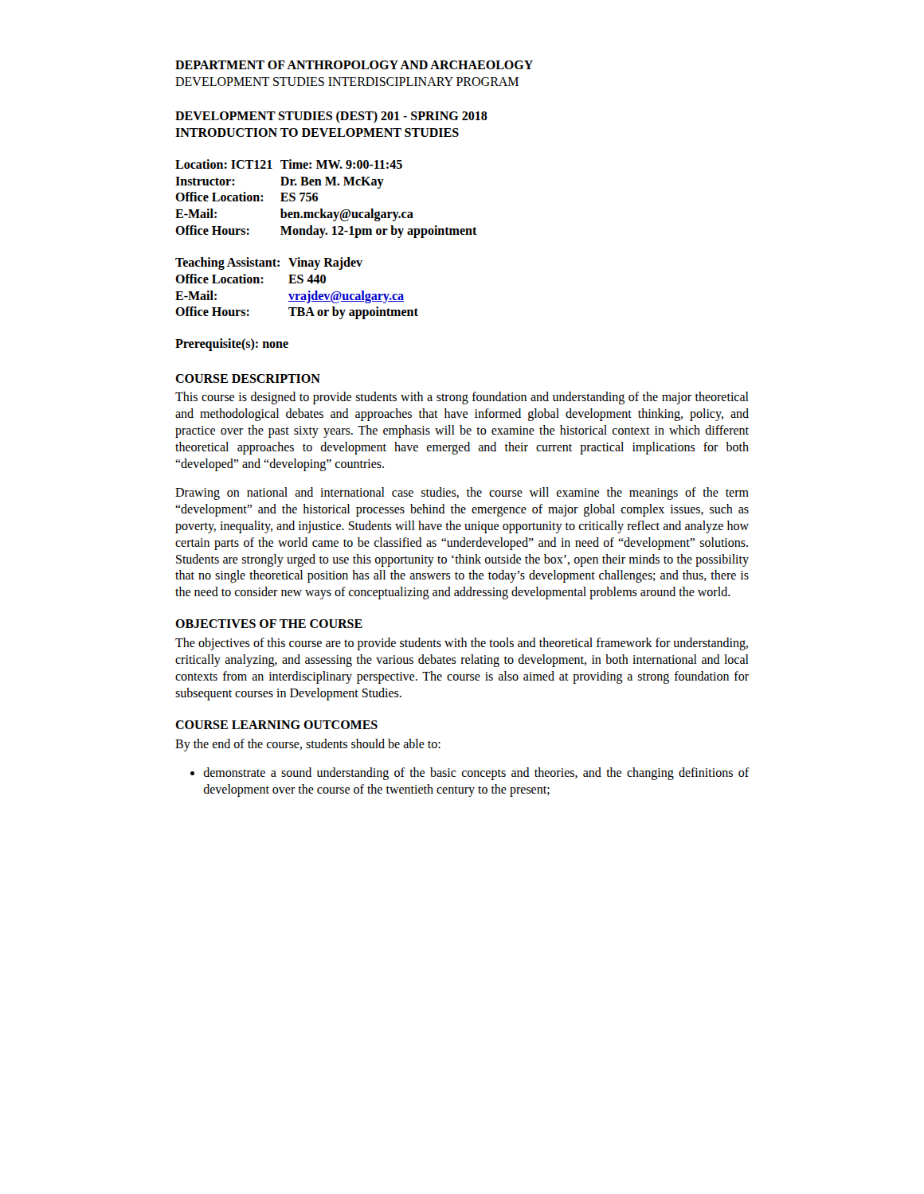DEPARTMENT OF ANTHROPOLOGY AND ARCHAEOLOGY
DEVELOPMENT STUDIES INTERDISCIPLINARY PROGRAM
DEVELOPMENT STUDIES (DEST) 201 - SPRING 2018
INTRODUCTION TO DEVELOPMENT STUDIES
| Location: ICT121 | Time: MW. 9:00-11:45 |
| Instructor: | Dr. Ben M. McKay |
| Office Location: | ES 756 |
| E-Mail: | ben.mckay@ucalgary.ca |
| Office Hours: | Monday. 12-1pm or by appointment |
| Teaching Assistant: | Vinay Rajdev |
| Office Location: | ES 440 |
| E-Mail: | vrajdev@ucalgary.ca |
| Office Hours: | TBA or by appointment |
Prerequisite(s): none
Course Description
This course is designed to provide students with a strong foundation and understanding of the major theoretical and methodological debates and approaches that have informed global development thinking, policy, and practice over the past sixty years. The emphasis will be to examine the historical context in which different theoretical approaches to development have emerged and their current practical implications for both “developed” and “developing” countries.
Drawing on national and international case studies, the course will examine the meanings of the term “development” and the historical processes behind the emergence of major global complex issues, such as poverty, inequality, and injustice. Students will have the unique opportunity to critically reflect and analyze how certain parts of the world came to be classified as “underdeveloped” and in need of “development” solutions. Students are strongly urged to use this opportunity to ‘think outside the box’, open their minds to the possibility that no single theoretical position has all the answers to the today’s development challenges; and thus, there is the need to consider new ways of conceptualizing and addressing developmental problems around the world.
Objectives of the Course
The objectives of this course are to provide students with the tools and theoretical framework for understanding, critically analyzing, and assessing the various debates relating to development, in both international and local contexts from an interdisciplinary perspective. The course is also aimed at providing a strong foundation for subsequent courses in Development Studies.
Course Learning Outcomes
By the end of the course, students should be able to:
demonstrate a sound understanding of the basic concepts and theories, and the changing definitions of development over the course of the twentieth century to the present;